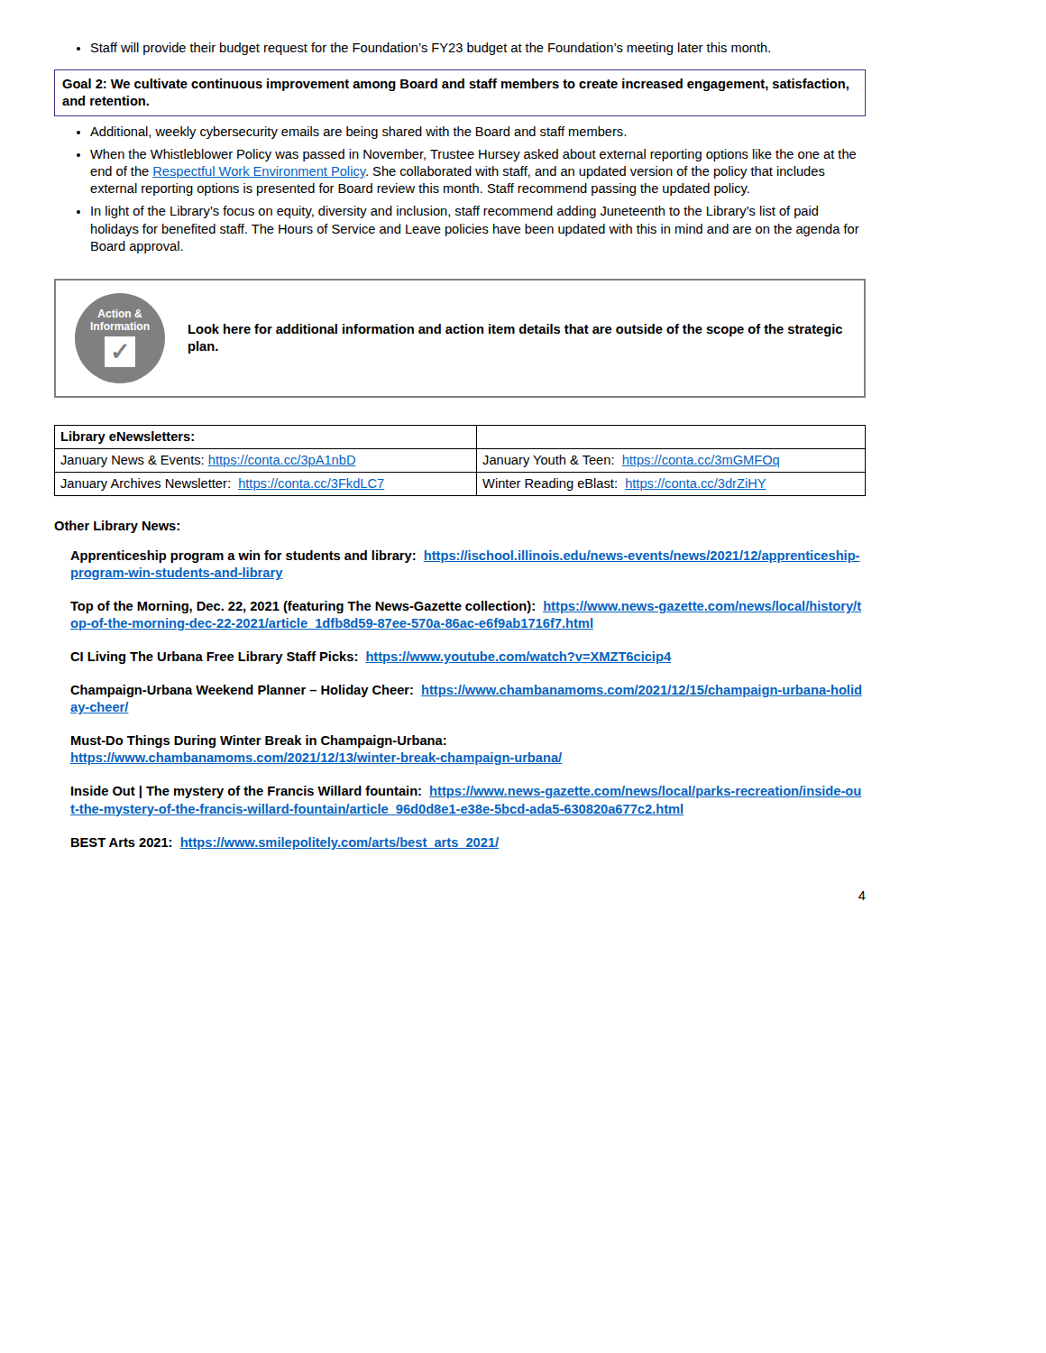Staff will provide their budget request for the Foundation’s FY23 budget at the Foundation’s meeting later this month.
Goal 2: We cultivate continuous improvement among Board and staff members to create increased engagement, satisfaction, and retention.
Additional, weekly cybersecurity emails are being shared with the Board and staff members.
When the Whistleblower Policy was passed in November, Trustee Hursey asked about external reporting options like the one at the end of the Respectful Work Environment Policy. She collaborated with staff, and an updated version of the policy that includes external reporting options is presented for Board review this month. Staff recommend passing the updated policy.
In light of the Library’s focus on equity, diversity and inclusion, staff recommend adding Juneteenth to the Library’s list of paid holidays for benefited staff. The Hours of Service and Leave policies have been updated with this in mind and are on the agenda for Board approval.
Action &
Information ✓
Look here for additional information and action item details that are outside of the scope of the strategic plan.
| Library eNewsletters: | |
| January News & Events: https://conta.cc/3pA1nbD | January Youth & Teen: https://conta.cc/3mGMFOq |
| January Archives Newsletter: https://conta.cc/3FkdLC7 | Winter Reading eBlast: https://conta.cc/3drZiHY |
Other Library News:
Apprenticeship program a win for students and library: https://ischool.illinois.edu/news-events/news/2021/12/apprenticeship-program-win-students-and-library
Top of the Morning, Dec. 22, 2021 (featuring The News-Gazette collection): https://www.news-gazette.com/news/local/history/top-of-the-morning-dec-22-2021/article_1dfb8d59-87ee-570a-86ac-e6f9ab1716f7.html
CI Living The Urbana Free Library Staff Picks: https://www.youtube.com/watch?v=XMZT6cicip4
Champaign-Urbana Weekend Planner – Holiday Cheer: https://www.chambanamoms.com/2021/12/15/champaign-urbana-holiday-cheer/
Must-Do Things During Winter Break in Champaign-Urbana:
https://www.chambanamoms.com/2021/12/13/winter-break-champaign-urbana/
Inside Out | The mystery of the Francis Willard fountain: https://www.news-gazette.com/news/local/parks-recreation/inside-out-the-mystery-of-the-francis-willard-fountain/article_96d0d8e1-e38e-5bcd-ada5-630820a677c2.html
BEST Arts 2021: https://www.smilepolitely.com/arts/best_arts_2021/
4